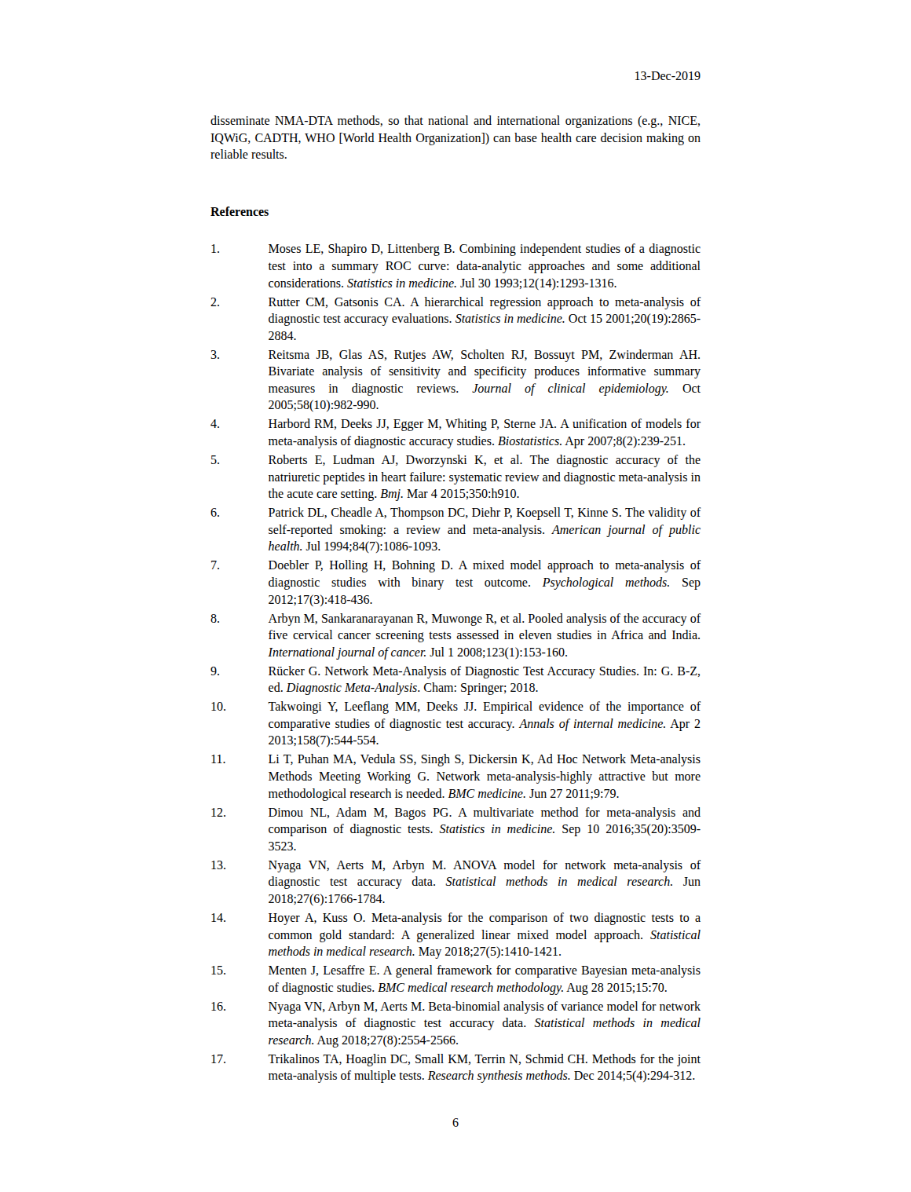13-Dec-2019
disseminate NMA-DTA methods, so that national and international organizations (e.g., NICE, IQWiG, CADTH, WHO [World Health Organization]) can base health care decision making on reliable results.
References
1. Moses LE, Shapiro D, Littenberg B. Combining independent studies of a diagnostic test into a summary ROC curve: data-analytic approaches and some additional considerations. Statistics in medicine. Jul 30 1993;12(14):1293-1316.
2. Rutter CM, Gatsonis CA. A hierarchical regression approach to meta-analysis of diagnostic test accuracy evaluations. Statistics in medicine. Oct 15 2001;20(19):2865-2884.
3. Reitsma JB, Glas AS, Rutjes AW, Scholten RJ, Bossuyt PM, Zwinderman AH. Bivariate analysis of sensitivity and specificity produces informative summary measures in diagnostic reviews. Journal of clinical epidemiology. Oct 2005;58(10):982-990.
4. Harbord RM, Deeks JJ, Egger M, Whiting P, Sterne JA. A unification of models for meta-analysis of diagnostic accuracy studies. Biostatistics. Apr 2007;8(2):239-251.
5. Roberts E, Ludman AJ, Dworzynski K, et al. The diagnostic accuracy of the natriuretic peptides in heart failure: systematic review and diagnostic meta-analysis in the acute care setting. Bmj. Mar 4 2015;350:h910.
6. Patrick DL, Cheadle A, Thompson DC, Diehr P, Koepsell T, Kinne S. The validity of self-reported smoking: a review and meta-analysis. American journal of public health. Jul 1994;84(7):1086-1093.
7. Doebler P, Holling H, Bohning D. A mixed model approach to meta-analysis of diagnostic studies with binary test outcome. Psychological methods. Sep 2012;17(3):418-436.
8. Arbyn M, Sankaranarayanan R, Muwonge R, et al. Pooled analysis of the accuracy of five cervical cancer screening tests assessed in eleven studies in Africa and India. International journal of cancer. Jul 1 2008;123(1):153-160.
9. Rücker G. Network Meta-Analysis of Diagnostic Test Accuracy Studies. In: G. B-Z, ed. Diagnostic Meta-Analysis. Cham: Springer; 2018.
10. Takwoingi Y, Leeflang MM, Deeks JJ. Empirical evidence of the importance of comparative studies of diagnostic test accuracy. Annals of internal medicine. Apr 2 2013;158(7):544-554.
11. Li T, Puhan MA, Vedula SS, Singh S, Dickersin K, Ad Hoc Network Meta-analysis Methods Meeting Working G. Network meta-analysis-highly attractive but more methodological research is needed. BMC medicine. Jun 27 2011;9:79.
12. Dimou NL, Adam M, Bagos PG. A multivariate method for meta-analysis and comparison of diagnostic tests. Statistics in medicine. Sep 10 2016;35(20):3509-3523.
13. Nyaga VN, Aerts M, Arbyn M. ANOVA model for network meta-analysis of diagnostic test accuracy data. Statistical methods in medical research. Jun 2018;27(6):1766-1784.
14. Hoyer A, Kuss O. Meta-analysis for the comparison of two diagnostic tests to a common gold standard: A generalized linear mixed model approach. Statistical methods in medical research. May 2018;27(5):1410-1421.
15. Menten J, Lesaffre E. A general framework for comparative Bayesian meta-analysis of diagnostic studies. BMC medical research methodology. Aug 28 2015;15:70.
16. Nyaga VN, Arbyn M, Aerts M. Beta-binomial analysis of variance model for network meta-analysis of diagnostic test accuracy data. Statistical methods in medical research. Aug 2018;27(8):2554-2566.
17. Trikalinos TA, Hoaglin DC, Small KM, Terrin N, Schmid CH. Methods for the joint meta-analysis of multiple tests. Research synthesis methods. Dec 2014;5(4):294-312.
6